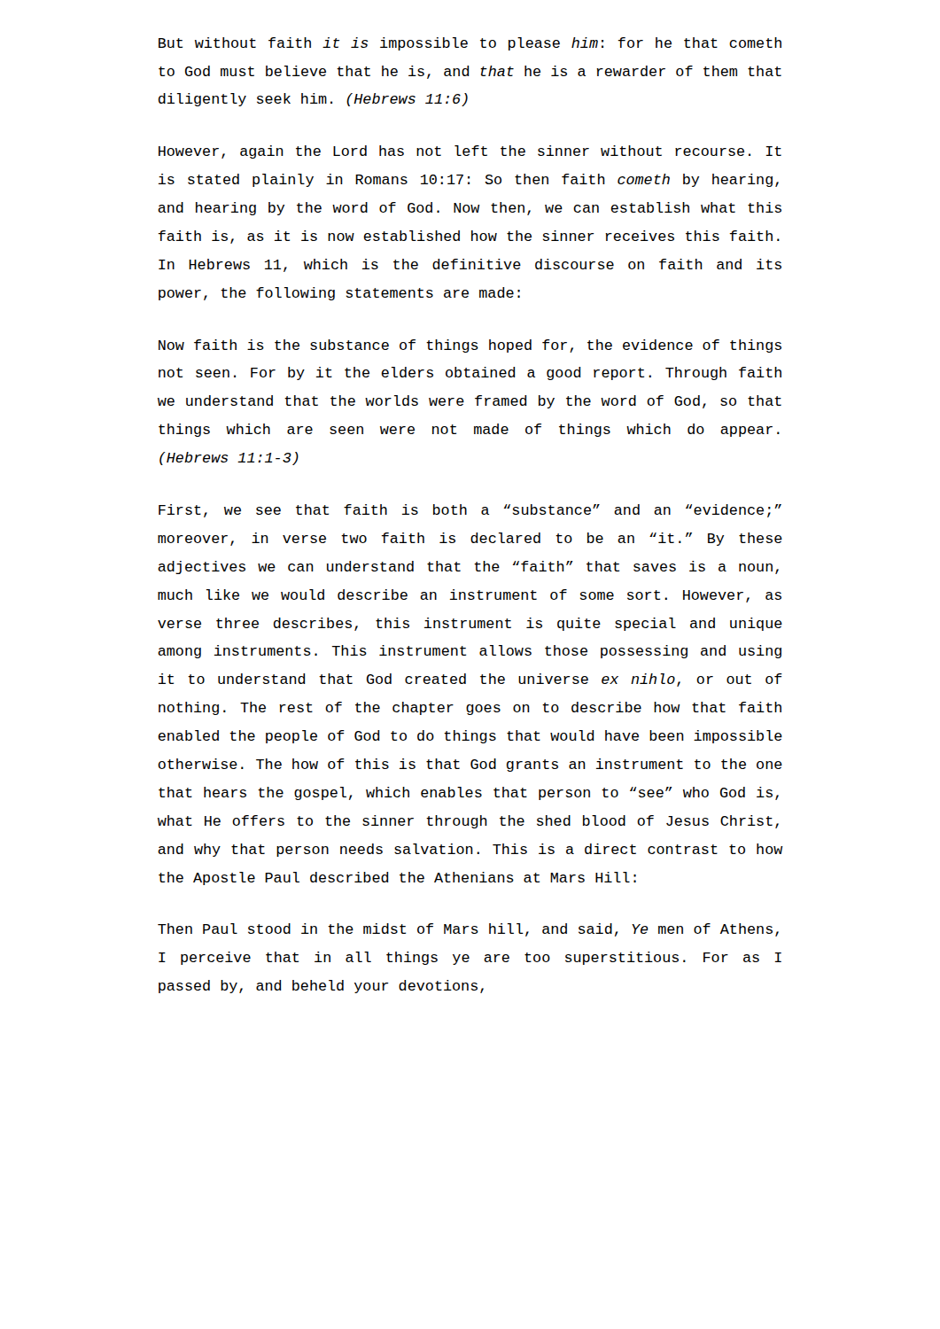But without faith it is impossible to please him: for he that cometh to God must believe that he is, and that he is a rewarder of them that diligently seek him. (Hebrews 11:6)
However, again the Lord has not left the sinner without recourse. It is stated plainly in Romans 10:17: So then faith cometh by hearing, and hearing by the word of God. Now then, we can establish what this faith is, as it is now established how the sinner receives this faith. In Hebrews 11, which is the definitive discourse on faith and its power, the following statements are made:
Now faith is the substance of things hoped for, the evidence of things not seen. For by it the elders obtained a good report. Through faith we understand that the worlds were framed by the word of God, so that things which are seen were not made of things which do appear. (Hebrews 11:1-3)
First, we see that faith is both a “substance” and an “evidence;” moreover, in verse two faith is declared to be an “it.” By these adjectives we can understand that the “faith” that saves is a noun, much like we would describe an instrument of some sort. However, as verse three describes, this instrument is quite special and unique among instruments. This instrument allows those possessing and using it to understand that God created the universe ex nihlo, or out of nothing. The rest of the chapter goes on to describe how that faith enabled the people of God to do things that would have been impossible otherwise. The how of this is that God grants an instrument to the one that hears the gospel, which enables that person to “see” who God is, what He offers to the sinner through the shed blood of Jesus Christ, and why that person needs salvation. This is a direct contrast to how the Apostle Paul described the Athenians at Mars Hill:
Then Paul stood in the midst of Mars hill, and said, Ye men of Athens, I perceive that in all things ye are too superstitious. For as I passed by, and beheld your devotions,